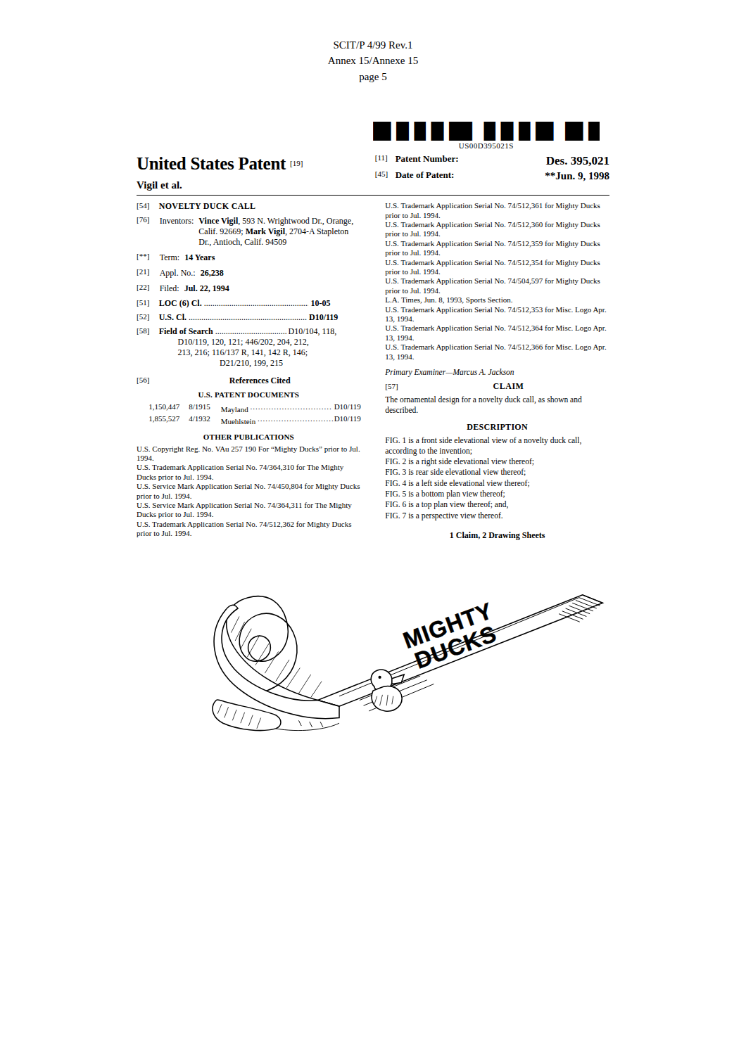SCIT/P 4/99 Rev.1
Annex 15/Annexe 15
page 5
█▌█▐▌█▐█▌▐▌█▐▌█▌▐█▐▌█▌█▐▌▐█▌█▐▌█▐█▌▐▌█▐▌█▌▐█▐▌█▌█▐▌▐█▌█▐▌█▐█▌▐▌█▐▌█▌▐█▐▌█▌█▐▌
US00D395021S
United States Patent[19]
Vigil et al.
| [11] | Patent Number: | Des. 395,021 |
| [45] | Date of Patent: | **Jun. 9, 1998 |
[54]
NOVELTY DUCK CALL
[76]
| Inventors: | Vince Vigil , 593 N. Wrightwood Dr., Orange, Calif. 92669; Mark Vigil , 2704-A Stapleton Dr., Antioch, Calif. 94509 |
[**]
| Term: | 14 Years |
[21]
| Appl. No.: | 26,238 |
[22]
| Filed: | Jul. 22, 1994 |
[51]
LOC (6) Cl. ......................................................... 10-05
[52]
U.S. Cl. ............................................................. D10/119
[58]
Field of Search ..................................... D10/104, 118,
D10/119, 120, 121; 446/202, 204, 212,
213, 216; 116/137 R, 141, 142 R, 146;
D21/210, 199, 215
[56]
References Cited
U.S. PATENT DOCUMENTS
| 1,150,447 | 8/1915 | Mayland ............................... | D10/119 |
| 1,855,527 | 4/1932 | Muehlstein ............................. | D10/119 |
OTHER PUBLICATIONS
U.S. Copyright Reg. No. VAu 257 190 For “Mighty Ducks” prior to Jul. 1994.
U.S. Trademark Application Serial No. 74/364,310 for The Mighty Ducks prior to Jul. 1994.
U.S. Service Mark Application Serial No. 74/450,804 for Mighty Ducks prior to Jul. 1994.
U.S. Service Mark Application Serial No. 74/364,311 for The Mighty Ducks prior to Jul. 1994.
U.S. Trademark Application Serial No. 74/512,362 for Mighty Ducks prior to Jul. 1994.
U.S. Trademark Application Serial No. 74/512,361 for Mighty Ducks prior to Jul. 1994.
U.S. Trademark Application Serial No. 74/512,360 for Mighty Ducks prior to Jul. 1994.
U.S. Trademark Application Serial No. 74/512,359 for Mighty Ducks prior to Jul. 1994.
U.S. Trademark Application Serial No. 74/512,354 for Mighty Ducks prior to Jul. 1994.
U.S. Trademark Application Serial No. 74/504,597 for Mighty Ducks prior to Jul. 1994.
L.A. Times, Jun. 8, 1993, Sports Section.
U.S. Trademark Application Serial No. 74/512,353 for Misc. Logo Apr. 13, 1994.
U.S. Trademark Application Serial No. 74/512,364 for Misc. Logo Apr. 13, 1994.
U.S. Trademark Application Serial No. 74/512,366 for Misc. Logo Apr. 13, 1994.
Primary Examiner—Marcus A. Jackson
[57]
CLAIM
The ornamental design for a novelty duck call, as shown and described.
DESCRIPTION
FIG. 1 is a front side elevational view of a novelty duck call, according to the invention;
FIG. 2 is a right side elevational view thereof;
FIG. 3 is rear side elevational view thereof;
FIG. 4 is a left side elevational view thereof;
FIG. 5 is a bottom plan view thereof;
FIG. 6 is a top plan view thereof; and,
FIG. 7 is a perspective view thereof.
1 Claim, 2 Drawing Sheets
Novelty duck call shaped like a hockey stick MIGHTY DUCKS